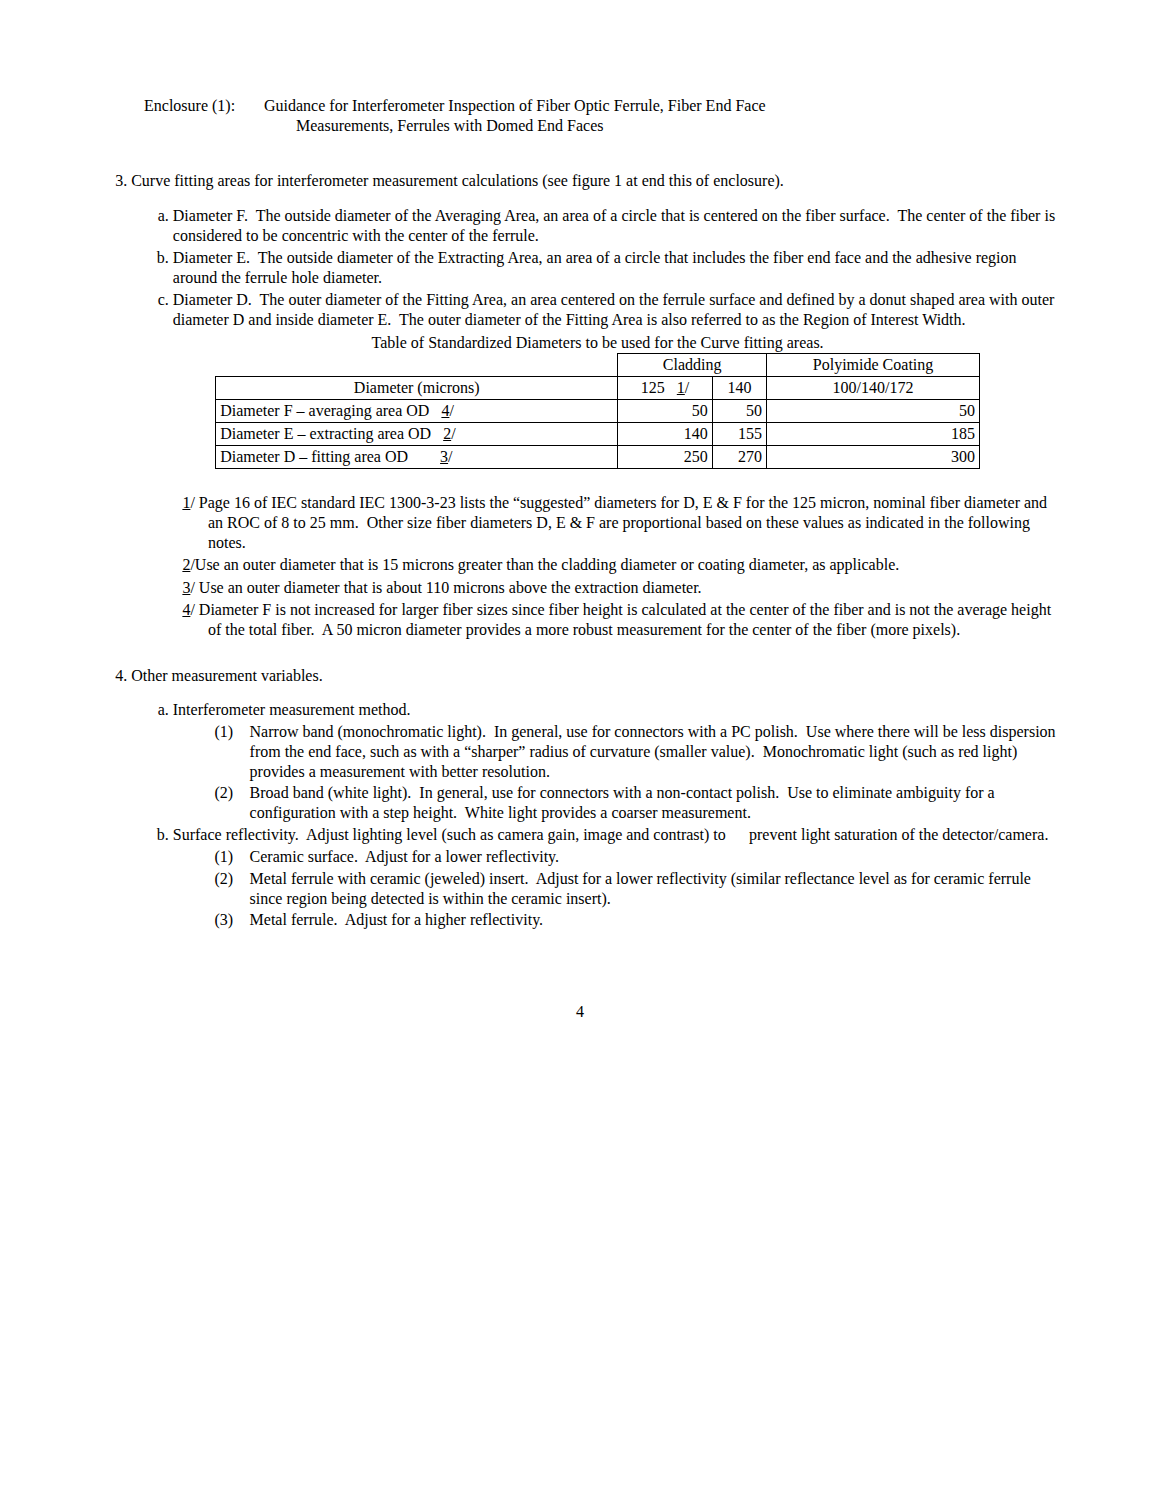Enclosure (1): Guidance for Interferometer Inspection of Fiber Optic Ferrule, Fiber End Face Measurements, Ferrules with Domed End Faces
Curve fitting areas for interferometer measurement calculations (see figure 1 at end this of enclosure).
Diameter F. The outside diameter of the Averaging Area, an area of a circle that is centered on the fiber surface. The center of the fiber is considered to be concentric with the center of the ferrule.
Diameter E. The outside diameter of the Extracting Area, an area of a circle that includes the fiber end face and the adhesive region around the ferrule hole diameter.
Diameter D. The outer diameter of the Fitting Area, an area centered on the ferrule surface and defined by a donut shaped area with outer diameter D and inside diameter E. The outer diameter of the Fitting Area is also referred to as the Region of Interest Width.
Table of Standardized Diameters to be used for the Curve fitting areas.
| | Cladding | Polyimide Coating |
| Diameter (microns) | 125 1 / | 140 | 100/140/172 |
| Diameter F – averaging area OD 4 / | 50 | 50 | 50 |
| Diameter E – extracting area OD 2 / | 140 | 155 | 185 |
| Diameter D – fitting area OD 3 / | 250 | 270 | 300 |
1/ Page 16 of IEC standard IEC 1300-3-23 lists the “suggested” diameters for D, E & F for the 125 micron, nominal fiber diameter and an ROC of 8 to 25 mm. Other size fiber diameters D, E & F are proportional based on these values as indicated in the following notes.
2/Use an outer diameter that is 15 microns greater than the cladding diameter or coating diameter, as applicable.
3/ Use an outer diameter that is about 110 microns above the extraction diameter.
4/ Diameter F is not increased for larger fiber sizes since fiber height is calculated at the center of the fiber and is not the average height of the total fiber. A 50 micron diameter provides a more robust measurement for the center of the fiber (more pixels).
Other measurement variables.
Interferometer measurement method.
(1) Narrow band (monochromatic light). In general, use for connectors with a PC polish. Use where there will be less dispersion from the end face, such as with a “sharper” radius of curvature (smaller value). Monochromatic light (such as red light) provides a measurement with better resolution.
(2) Broad band (white light). In general, use for connectors with a non-contact polish. Use to eliminate ambiguity for a configuration with a step height. White light provides a coarser measurement.
Surface reflectivity. Adjust lighting level (such as camera gain, image and contrast) to prevent light saturation of the detector/camera.
(1) Ceramic surface. Adjust for a lower reflectivity.
(2) Metal ferrule with ceramic (jeweled) insert. Adjust for a lower reflectivity (similar reflectance level as for ceramic ferrule since region being detected is within the ceramic insert).
(3) Metal ferrule. Adjust for a higher reflectivity.
4